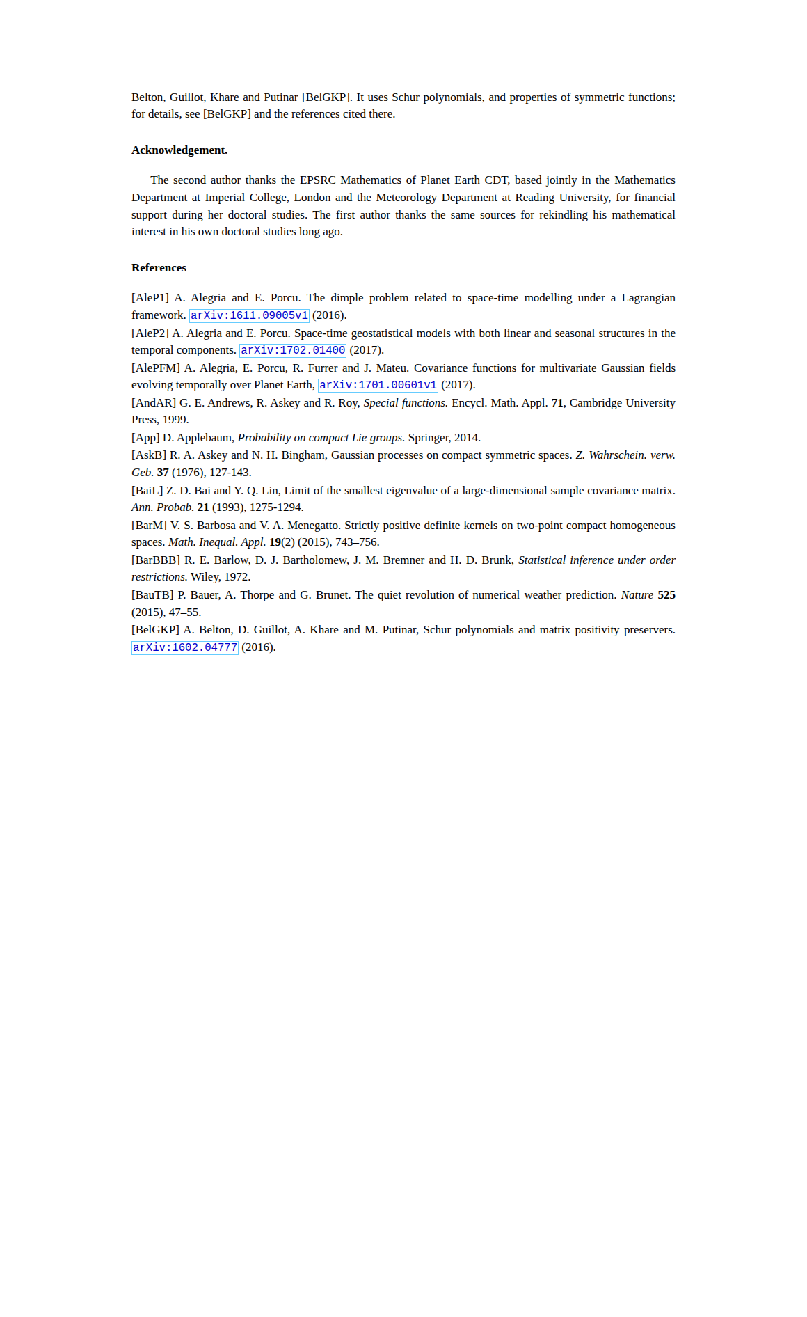Belton, Guillot, Khare and Putinar [BelGKP]. It uses Schur polynomials, and properties of symmetric functions; for details, see [BelGKP] and the references cited there.
Acknowledgement.
The second author thanks the EPSRC Mathematics of Planet Earth CDT, based jointly in the Mathematics Department at Imperial College, London and the Meteorology Department at Reading University, for financial support during her doctoral studies. The first author thanks the same sources for rekindling his mathematical interest in his own doctoral studies long ago.
References
[AleP1] A. Alegria and E. Porcu. The dimple problem related to space-time modelling under a Lagrangian framework. arXiv:1611.09005v1 (2016).
[AleP2] A. Alegria and E. Porcu. Space-time geostatistical models with both linear and seasonal structures in the temporal components. arXiv:1702.01400 (2017).
[AlePFM] A. Alegria, E. Porcu, R. Furrer and J. Mateu. Covariance functions for multivariate Gaussian fields evolving temporally over Planet Earth, arXiv:1701.00601v1 (2017).
[AndAR] G. E. Andrews, R. Askey and R. Roy, Special functions. Encycl. Math. Appl. 71, Cambridge University Press, 1999.
[App] D. Applebaum, Probability on compact Lie groups. Springer, 2014.
[AskB] R. A. Askey and N. H. Bingham, Gaussian processes on compact symmetric spaces. Z. Wahrschein. verw. Geb. 37 (1976), 127-143.
[BaiL] Z. D. Bai and Y. Q. Lin, Limit of the smallest eigenvalue of a large-dimensional sample covariance matrix. Ann. Probab. 21 (1993), 1275-1294.
[BarM] V. S. Barbosa and V. A. Menegatto. Strictly positive definite kernels on two-point compact homogeneous spaces. Math. Inequal. Appl. 19(2) (2015), 743–756.
[BarBBB] R. E. Barlow, D. J. Bartholomew, J. M. Bremner and H. D. Brunk, Statistical inference under order restrictions. Wiley, 1972.
[BauTB] P. Bauer, A. Thorpe and G. Brunet. The quiet revolution of numerical weather prediction. Nature 525 (2015), 47–55.
[BelGKP] A. Belton, D. Guillot, A. Khare and M. Putinar, Schur polynomials and matrix positivity preservers. arXiv:1602.04777 (2016).
15